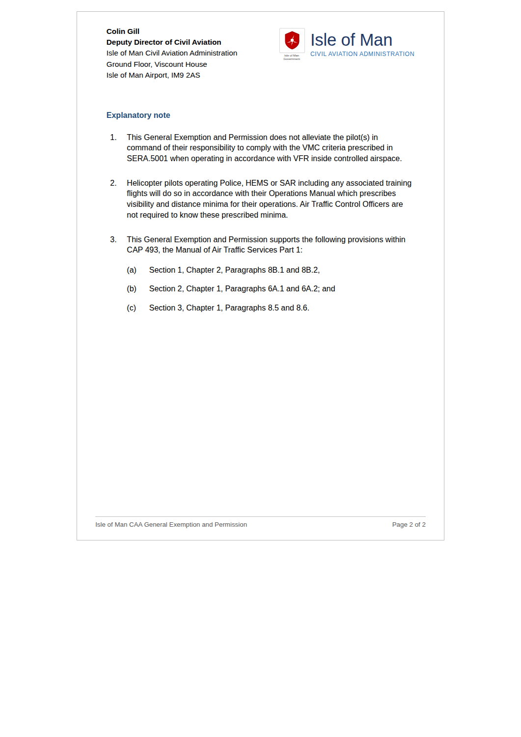Colin Gill
Deputy Director of Civil Aviation
Isle of Man Civil Aviation Administration
Ground Floor, Viscount House
Isle of Man Airport, IM9 2AS
Isle of Man
Government
Isle of Man
CIVIL AVIATION ADMINISTRATION
Explanatory note
This General Exemption and Permission does not alleviate the pilot(s) in command of their responsibility to comply with the VMC criteria prescribed in SERA.5001 when operating in accordance with VFR inside controlled airspace.
Helicopter pilots operating Police, HEMS or SAR including any associated training flights will do so in accordance with their Operations Manual which prescribes visibility and distance minima for their operations. Air Traffic Control Officers are not required to know these prescribed minima.
This General Exemption and Permission supports the following provisions within CAP 493, the Manual of Air Traffic Services Part 1:
Section 1, Chapter 2, Paragraphs 8B.1 and 8B.2,
Section 2, Chapter 1, Paragraphs 6A.1 and 6A.2; and
Section 3, Chapter 1, Paragraphs 8.5 and 8.6.
Isle of Man CAA General Exemption and Permission
Page 2 of 2